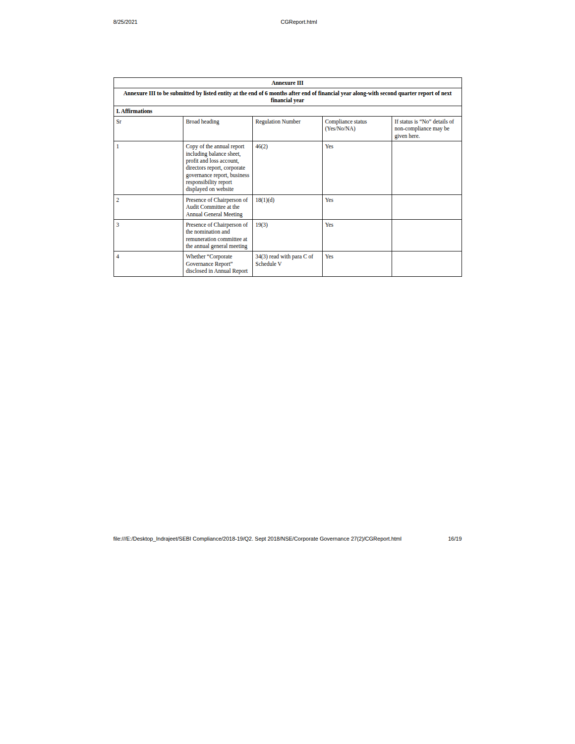8/25/2021
CGReport.html
| Annexure III |
| Annexure III to be submitted by listed entity at the end of 6 months after end of financial year along-with second quarter report of next financial year |
| I. Affirmations |
| Sr | Broad heading | Regulation Number | Compliance status (Yes/No/NA) | If status is “No” details of non-compliance may be given here. |
| 1 | Copy of the annual report including balance sheet, profit and loss account, directors report, corporate governance report, business responsibility report displayed on website | 46(2) | Yes | |
| 2 | Presence of Chairperson of Audit Committee at the Annual General Meeting | 18(1)(d) | Yes | |
| 3 | Presence of Chairperson of the nomination and remuneration committee at the annual general meeting | 19(3) | Yes | |
| 4 | Whether “Corporate Governance Report” disclosed in Annual Report | 34(3) read with para C of Schedule V | Yes | |
file:///E:/Desktop_Indrajeet/SEBI Compliance/2018-19/Q2. Sept 2018/NSE/Corporate Governance 27(2)/CGReport.html
16/19